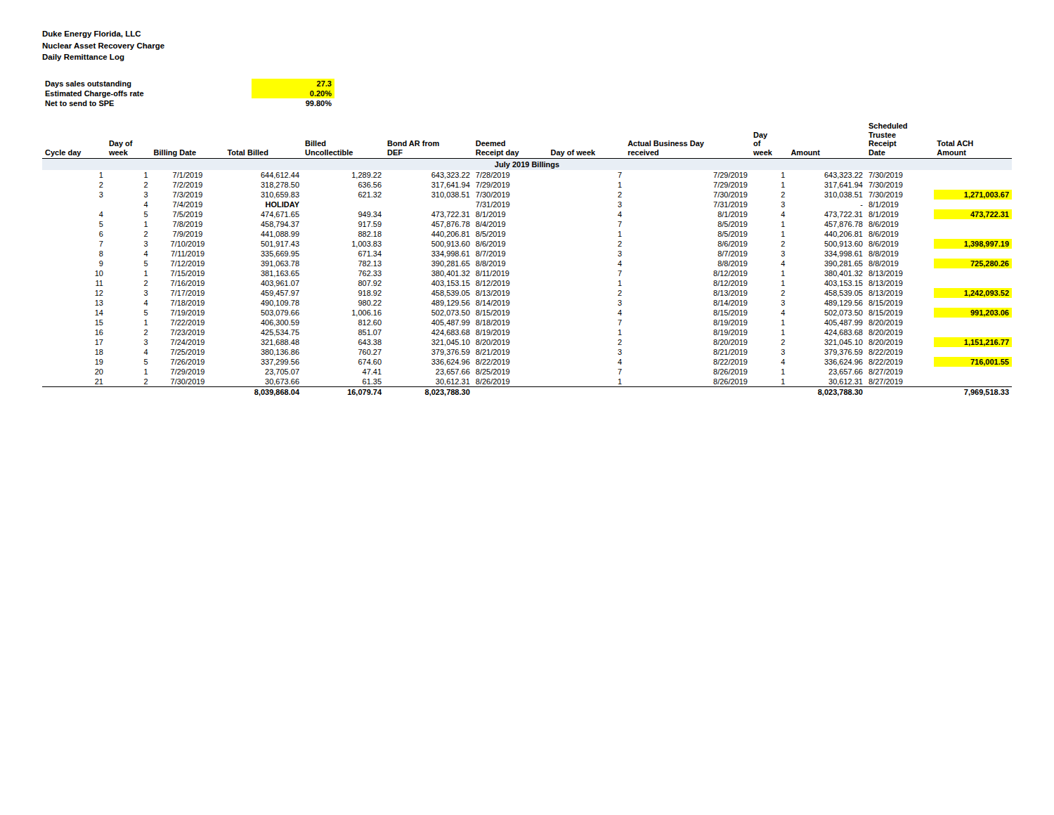Duke Energy Florida, LLC
Nuclear Asset Recovery Charge
Daily Remittance Log
| Days sales outstanding | 27.3 |
| Estimated Charge-offs rate | 0.20% |
| Net to send to SPE | 99.80% |
| Cycle day | Day of week | Billing Date | Total Billed | Billed Uncollectible | Bond AR from DEF | Deemed Receipt day | Day of week | Actual Business Day received | Day of week | Amount | Scheduled Trustee Receipt Date | Total ACH Amount |
| --- | --- | --- | --- | --- | --- | --- | --- | --- | --- | --- | --- | --- |
| July 2019 Billings |
| 1 | 1 | 7/1/2019 | 644,612.44 | 1,289.22 | 643,323.22 | 7/28/2019 | 7 | 7/29/2019 | 1 | 643,323.22 | 7/30/2019 | |
| 2 | 2 | 7/2/2019 | 318,278.50 | 636.56 | 317,641.94 | 7/29/2019 | 1 | 7/29/2019 | 1 | 317,641.94 | 7/30/2019 | |
| 3 | 3 | 7/3/2019 | 310,659.83 | 621.32 | 310,038.51 | 7/30/2019 | 2 | 7/30/2019 | 2 | 310,038.51 | 7/30/2019 | 1,271,003.67 |
| | 4 | 7/4/2019 | HOLIDAY | | | 7/31/2019 | 3 | 7/31/2019 | 3 | - | 8/1/2019 | |
| 4 | 5 | 7/5/2019 | 474,671.65 | 949.34 | 473,722.31 | 8/1/2019 | 4 | 8/1/2019 | 4 | 473,722.31 | 8/1/2019 | 473,722.31 |
| 5 | 1 | 7/8/2019 | 458,794.37 | 917.59 | 457,876.78 | 8/4/2019 | 7 | 8/5/2019 | 1 | 457,876.78 | 8/6/2019 | |
| 6 | 2 | 7/9/2019 | 441,088.99 | 882.18 | 440,206.81 | 8/5/2019 | 1 | 8/5/2019 | 1 | 440,206.81 | 8/6/2019 | |
| 7 | 3 | 7/10/2019 | 501,917.43 | 1,003.83 | 500,913.60 | 8/6/2019 | 2 | 8/6/2019 | 2 | 500,913.60 | 8/6/2019 | 1,398,997.19 |
| 8 | 4 | 7/11/2019 | 335,669.95 | 671.34 | 334,998.61 | 8/7/2019 | 3 | 8/7/2019 | 3 | 334,998.61 | 8/8/2019 | |
| 9 | 5 | 7/12/2019 | 391,063.78 | 782.13 | 390,281.65 | 8/8/2019 | 4 | 8/8/2019 | 4 | 390,281.65 | 8/8/2019 | 725,280.26 |
| 10 | 1 | 7/15/2019 | 381,163.65 | 762.33 | 380,401.32 | 8/11/2019 | 7 | 8/12/2019 | 1 | 380,401.32 | 8/13/2019 | |
| 11 | 2 | 7/16/2019 | 403,961.07 | 807.92 | 403,153.15 | 8/12/2019 | 1 | 8/12/2019 | 1 | 403,153.15 | 8/13/2019 | |
| 12 | 3 | 7/17/2019 | 459,457.97 | 918.92 | 458,539.05 | 8/13/2019 | 2 | 8/13/2019 | 2 | 458,539.05 | 8/13/2019 | 1,242,093.52 |
| 13 | 4 | 7/18/2019 | 490,109.78 | 980.22 | 489,129.56 | 8/14/2019 | 3 | 8/14/2019 | 3 | 489,129.56 | 8/15/2019 | |
| 14 | 5 | 7/19/2019 | 503,079.66 | 1,006.16 | 502,073.50 | 8/15/2019 | 4 | 8/15/2019 | 4 | 502,073.50 | 8/15/2019 | 991,203.06 |
| 15 | 1 | 7/22/2019 | 406,300.59 | 812.60 | 405,487.99 | 8/18/2019 | 7 | 8/19/2019 | 1 | 405,487.99 | 8/20/2019 | |
| 16 | 2 | 7/23/2019 | 425,534.75 | 851.07 | 424,683.68 | 8/19/2019 | 1 | 8/19/2019 | 1 | 424,683.68 | 8/20/2019 | |
| 17 | 3 | 7/24/2019 | 321,688.48 | 643.38 | 321,045.10 | 8/20/2019 | 2 | 8/20/2019 | 2 | 321,045.10 | 8/20/2019 | 1,151,216.77 |
| 18 | 4 | 7/25/2019 | 380,136.86 | 760.27 | 379,376.59 | 8/21/2019 | 3 | 8/21/2019 | 3 | 379,376.59 | 8/22/2019 | |
| 19 | 5 | 7/26/2019 | 337,299.56 | 674.60 | 336,624.96 | 8/22/2019 | 4 | 8/22/2019 | 4 | 336,624.96 | 8/22/2019 | 716,001.55 |
| 20 | 1 | 7/29/2019 | 23,705.07 | 47.41 | 23,657.66 | 8/25/2019 | 7 | 8/26/2019 | 1 | 23,657.66 | 8/27/2019 | |
| 21 | 2 | 7/30/2019 | 30,673.66 | 61.35 | 30,612.31 | 8/26/2019 | 1 | 8/26/2019 | 1 | 30,612.31 | 8/27/2019 | |
| | | | 8,039,868.04 | 16,079.74 | 8,023,788.30 | | | | | 8,023,788.30 | | 7,969,518.33 |